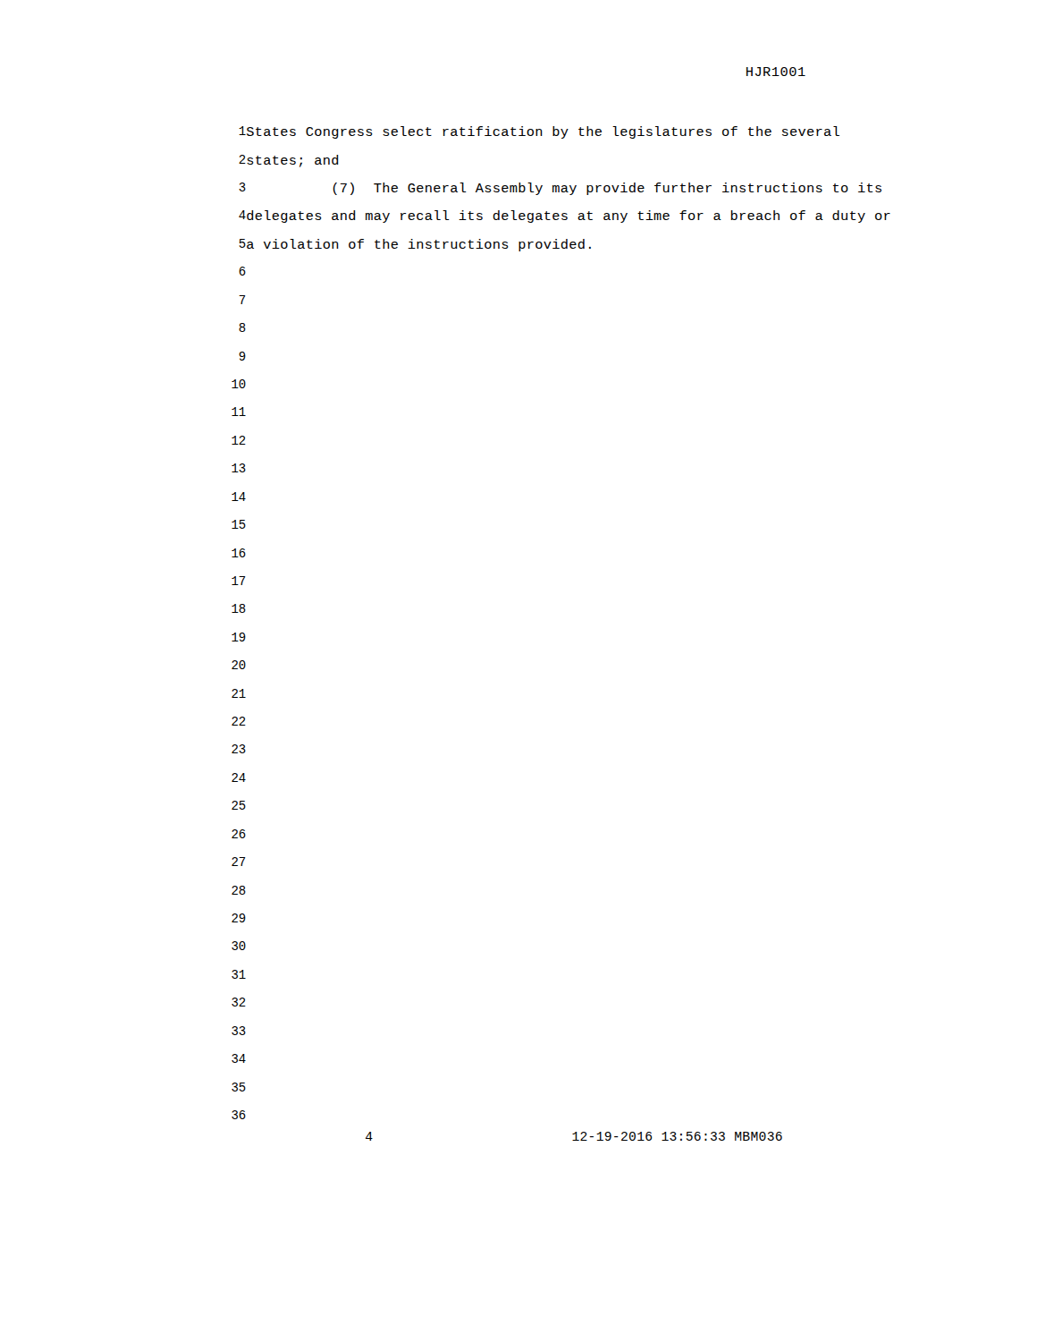HJR1001
| 1 | States Congress select ratification by the legislatures of the several |
| 2 | states; and |
| 3 | (7) The General Assembly may provide further instructions to its |
| 4 | delegates and may recall its delegates at any time for a breach of a duty or |
| 5 | a violation of the instructions provided. |
| 6 | |
| 7 | |
| 8 | |
| 9 | |
| 10 | |
| 11 | |
| 12 | |
| 13 | |
| 14 | |
| 15 | |
| 16 | |
| 17 | |
| 18 | |
| 19 | |
| 20 | |
| 21 | |
| 22 | |
| 23 | |
| 24 | |
| 25 | |
| 26 | |
| 27 | |
| 28 | |
| 29 | |
| 30 | |
| 31 | |
| 32 | |
| 33 | |
| 34 | |
| 35 | |
| 36 | |
412-19-2016 13:56:33 MBM036